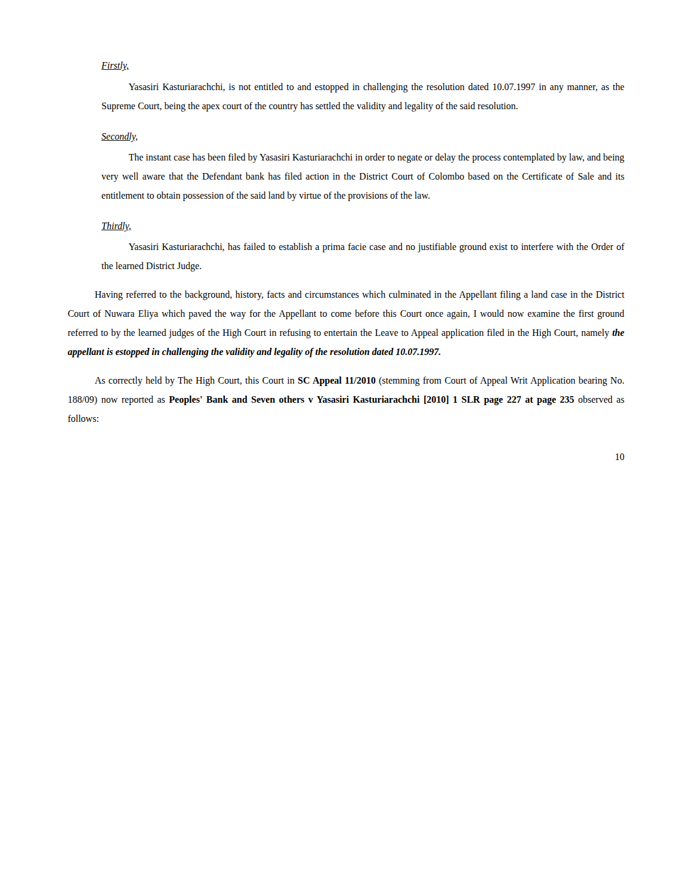Firstly,
Yasasiri Kasturiarachchi, is not entitled to and estopped in challenging the resolution dated 10.07.1997 in any manner, as the Supreme Court, being the apex court of the country has settled the validity and legality of the said resolution.
Secondly,
The instant case has been filed by Yasasiri Kasturiarachchi in order to negate or delay the process contemplated by law, and being very well aware that the Defendant bank has filed action in the District Court of Colombo based on the Certificate of Sale and its entitlement to obtain possession of the said land by virtue of the provisions of the law.
Thirdly,
Yasasiri Kasturiarachchi, has failed to establish a prima facie case and no justifiable ground exist to interfere with the Order of the learned District Judge.
Having referred to the background, history, facts and circumstances which culminated in the Appellant filing a land case in the District Court of Nuwara Eliya which paved the way for the Appellant to come before this Court once again, I would now examine the first ground referred to by the learned judges of the High Court in refusing to entertain the Leave to Appeal application filed in the High Court, namely the appellant is estopped in challenging the validity and legality of the resolution dated 10.07.1997.
As correctly held by The High Court, this Court in SC Appeal 11/2010 (stemming from Court of Appeal Writ Application bearing No. 188/09) now reported as Peoples' Bank and Seven others v Yasasiri Kasturiarachchi [2010] 1 SLR page 227 at page 235 observed as follows:
10